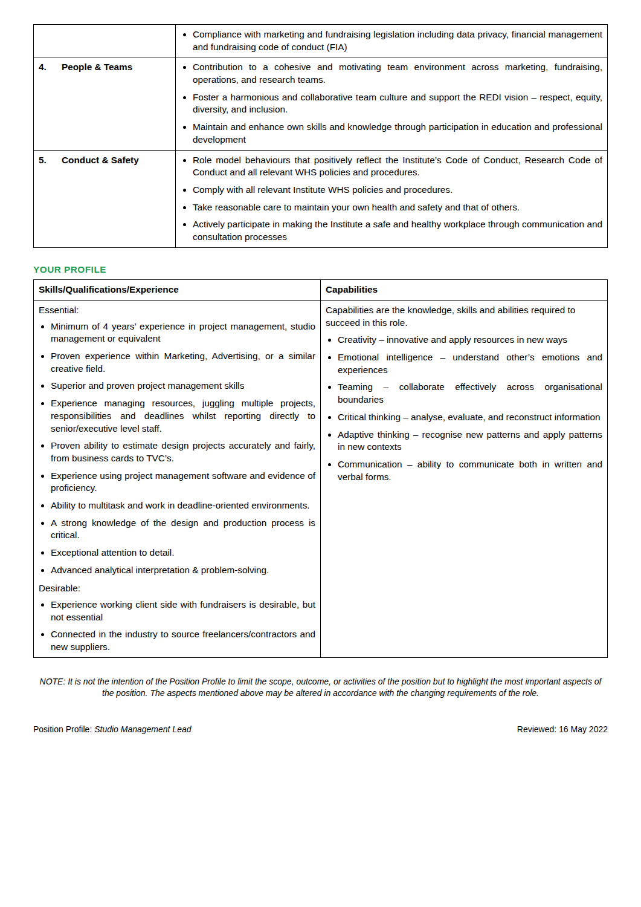| | | Compliance with marketing and fundraising legislation including data privacy, financial management and fundraising code of conduct (FIA) |
| 4. | People & Teams | Contribution to a cohesive and motivating team environment across marketing, fundraising, operations, and research teams. Foster a harmonious and collaborative team culture and support the REDI vision – respect, equity, diversity, and inclusion. Maintain and enhance own skills and knowledge through participation in education and professional development |
| 5. | Conduct & Safety | Role model behaviours that positively reflect the Institute’s Code of Conduct, Research Code of Conduct and all relevant WHS policies and procedures. Comply with all relevant Institute WHS policies and procedures. Take reasonable care to maintain your own health and safety and that of others. Actively participate in making the Institute a safe and healthy workplace through communication and consultation processes |
YOUR PROFILE
| Skills/Qualifications/Experience | Capabilities |
| --- | --- |
| Essential: Minimum of 4 years’ experience in project management, studio management or equivalent Proven experience within Marketing, Advertising, or a similar creative field. Superior and proven project management skills Experience managing resources, juggling multiple projects, responsibilities and deadlines whilst reporting directly to senior/executive level staff. Proven ability to estimate design projects accurately and fairly, from business cards to TVC’s. Experience using project management software and evidence of proficiency. Ability to multitask and work in deadline-oriented environments. A strong knowledge of the design and production process is critical. Exceptional attention to detail. Advanced analytical interpretation & problem-solving. Desirable: Experience working client side with fundraisers is desirable, but not essential Connected in the industry to source freelancers/contractors and new suppliers. | Capabilities are the knowledge, skills and abilities required to succeed in this role. Creativity – innovative and apply resources in new ways Emotional intelligence – understand other’s emotions and experiences Teaming – collaborate effectively across organisational boundaries Critical thinking – analyse, evaluate, and reconstruct information Adaptive thinking – recognise new patterns and apply patterns in new contexts Communication – ability to communicate both in written and verbal forms. |
NOTE: It is not the intention of the Position Profile to limit the scope, outcome, or activities of the position but to highlight the most important aspects of the position. The aspects mentioned above may be altered in accordance with the changing requirements of the role.
Position Profile: Studio Management Lead
Reviewed: 16 May 2022